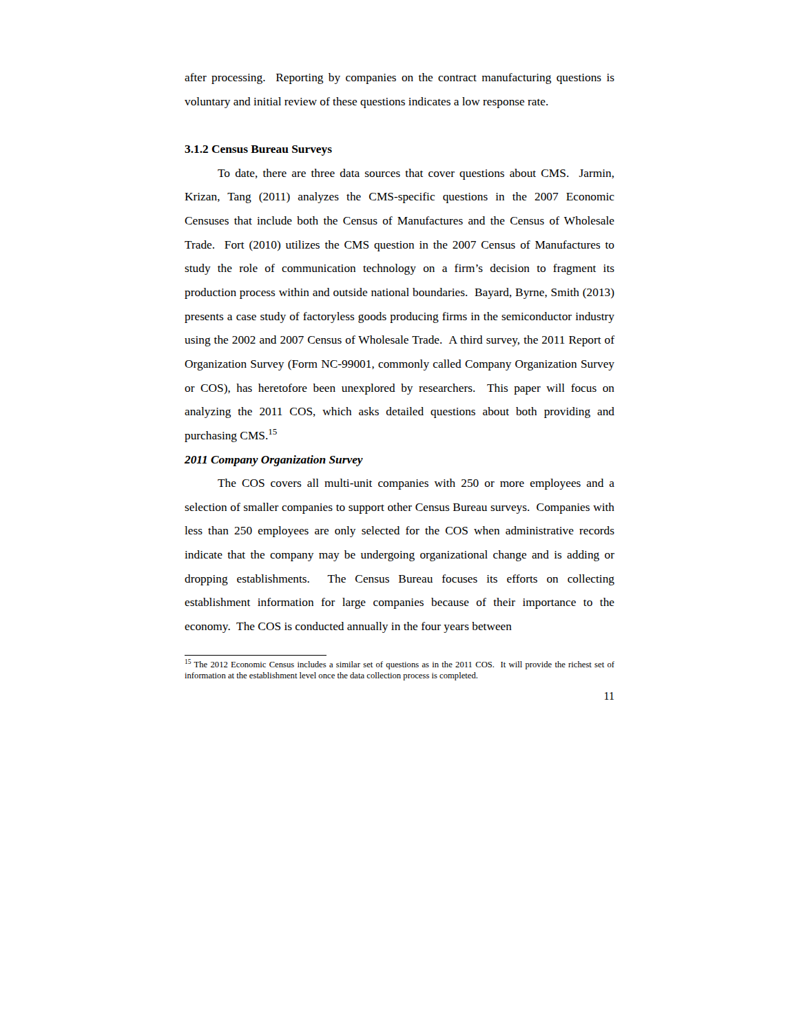after processing. Reporting by companies on the contract manufacturing questions is voluntary and initial review of these questions indicates a low response rate.
3.1.2 Census Bureau Surveys
To date, there are three data sources that cover questions about CMS. Jarmin, Krizan, Tang (2011) analyzes the CMS-specific questions in the 2007 Economic Censuses that include both the Census of Manufactures and the Census of Wholesale Trade. Fort (2010) utilizes the CMS question in the 2007 Census of Manufactures to study the role of communication technology on a firm’s decision to fragment its production process within and outside national boundaries. Bayard, Byrne, Smith (2013) presents a case study of factoryless goods producing firms in the semiconductor industry using the 2002 and 2007 Census of Wholesale Trade. A third survey, the 2011 Report of Organization Survey (Form NC-99001, commonly called Company Organization Survey or COS), has heretofore been unexplored by researchers. This paper will focus on analyzing the 2011 COS, which asks detailed questions about both providing and purchasing CMS.15
2011 Company Organization Survey
The COS covers all multi-unit companies with 250 or more employees and a selection of smaller companies to support other Census Bureau surveys. Companies with less than 250 employees are only selected for the COS when administrative records indicate that the company may be undergoing organizational change and is adding or dropping establishments. The Census Bureau focuses its efforts on collecting establishment information for large companies because of their importance to the economy. The COS is conducted annually in the four years between
15 The 2012 Economic Census includes a similar set of questions as in the 2011 COS. It will provide the richest set of information at the establishment level once the data collection process is completed.
11